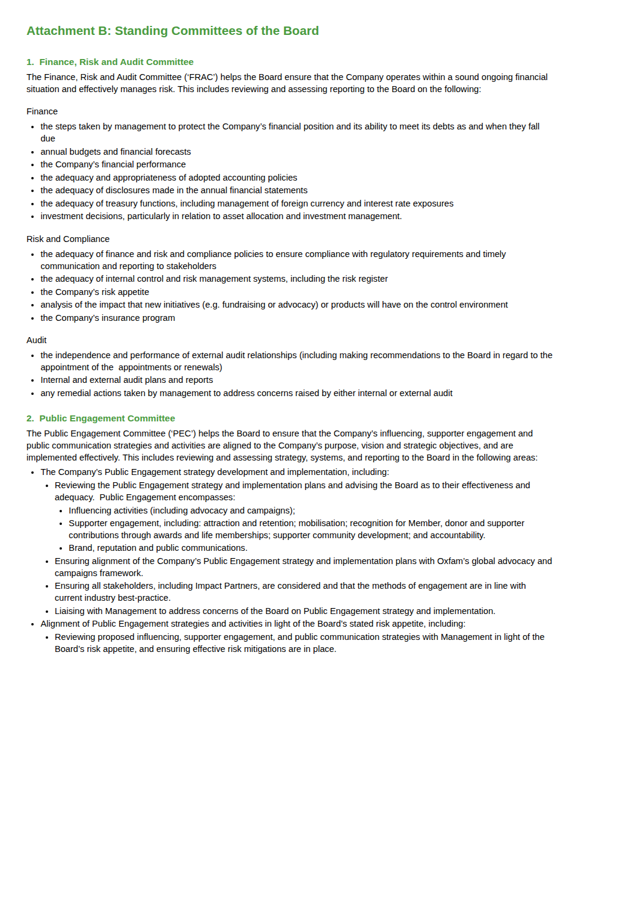Attachment B: Standing Committees of the Board
1. Finance, Risk and Audit Committee
The Finance, Risk and Audit Committee (‘FRAC’) helps the Board ensure that the Company operates within a sound ongoing financial situation and effectively manages risk. This includes reviewing and assessing reporting to the Board on the following:
Finance
the steps taken by management to protect the Company’s financial position and its ability to meet its debts as and when they fall due
annual budgets and financial forecasts
the Company’s financial performance
the adequacy and appropriateness of adopted accounting policies
the adequacy of disclosures made in the annual financial statements
the adequacy of treasury functions, including management of foreign currency and interest rate exposures
investment decisions, particularly in relation to asset allocation and investment management.
Risk and Compliance
the adequacy of finance and risk and compliance policies to ensure compliance with regulatory requirements and timely communication and reporting to stakeholders
the adequacy of internal control and risk management systems, including the risk register
the Company’s risk appetite
analysis of the impact that new initiatives (e.g. fundraising or advocacy) or products will have on the control environment
the Company’s insurance program
Audit
the independence and performance of external audit relationships (including making recommendations to the Board in regard to the appointment of the appointments or renewals)
Internal and external audit plans and reports
any remedial actions taken by management to address concerns raised by either internal or external audit
2. Public Engagement Committee
The Public Engagement Committee (‘PEC’) helps the Board to ensure that the Company’s influencing, supporter engagement and public communication strategies and activities are aligned to the Company’s purpose, vision and strategic objectives, and are implemented effectively. This includes reviewing and assessing strategy, systems, and reporting to the Board in the following areas:
The Company’s Public Engagement strategy development and implementation, including:
Reviewing the Public Engagement strategy and implementation plans and advising the Board as to their effectiveness and adequacy. Public Engagement encompasses:
Influencing activities (including advocacy and campaigns);
Supporter engagement, including: attraction and retention; mobilisation; recognition for Member, donor and supporter contributions through awards and life memberships; supporter community development; and accountability.
Brand, reputation and public communications.
Ensuring alignment of the Company’s Public Engagement strategy and implementation plans with Oxfam’s global advocacy and campaigns framework.
Ensuring all stakeholders, including Impact Partners, are considered and that the methods of engagement are in line with current industry best-practice.
Liaising with Management to address concerns of the Board on Public Engagement strategy and implementation.
Alignment of Public Engagement strategies and activities in light of the Board’s stated risk appetite, including:
Reviewing proposed influencing, supporter engagement, and public communication strategies with Management in light of the Board’s risk appetite, and ensuring effective risk mitigations are in place.